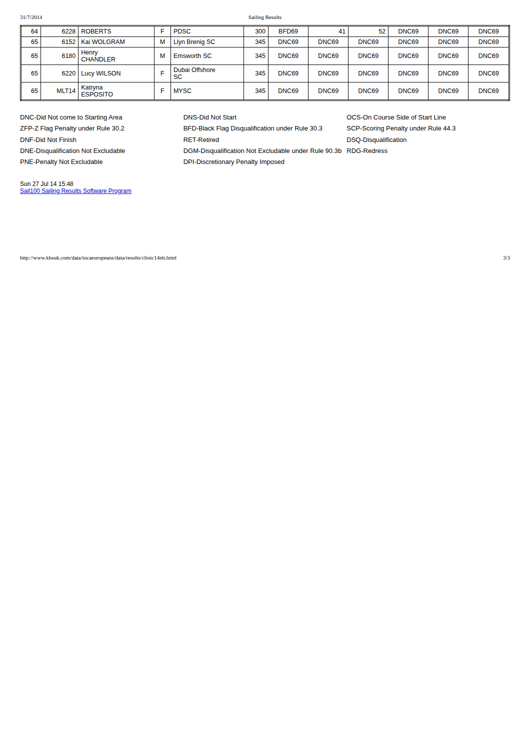31/7/2014
Sailing Results
| 64 | 6228 | ROBERTS | F | PDSC | 300 | BFD69 | 41 | 52 | DNC69 | DNC69 | DNC69 |
| 65 | 6152 | Kai WOLGRAM | M | Llyn Brenig SC | 345 | DNC69 | DNC69 | DNC69 | DNC69 | DNC69 | DNC69 |
| 65 | 6180 | Henry CHANDLER | M | Emsworth SC | 345 | DNC69 | DNC69 | DNC69 | DNC69 | DNC69 | DNC69 |
| 65 | 6220 | Lucy WILSON | F | Dubai Offshore SC | 345 | DNC69 | DNC69 | DNC69 | DNC69 | DNC69 | DNC69 |
| 65 | MLT14 | Katryna ESPOSITO | F | MYSC | 345 | DNC69 | DNC69 | DNC69 | DNC69 | DNC69 | DNC69 |
| DNC-Did Not come to Starting Area | DNS-Did Not Start | OCS-On Course Side of Start Line |
| ZFP-Z Flag Penalty under Rule 30.2 | BFD-Black Flag Disqualification under Rule 30.3 | SCP-Scoring Penalty under Rule 44.3 |
| DNF-Did Not Finish | RET-Retired | DSQ-Disqualification |
| DNE-Disqualification Not Excludable | DGM-Disqualification Not Excludable under Rule 90.3b | RDG-Redress |
| PNE-Penalty Not Excludable | DPI-Discretionary Penalty Imposed | |
Sun 27 Jul 14 15:48
Sail100 Sailing Results Software Program
http://www.kbsuk.com/data/iocaeuropeans/data/results/clinic14nh.html 3/3